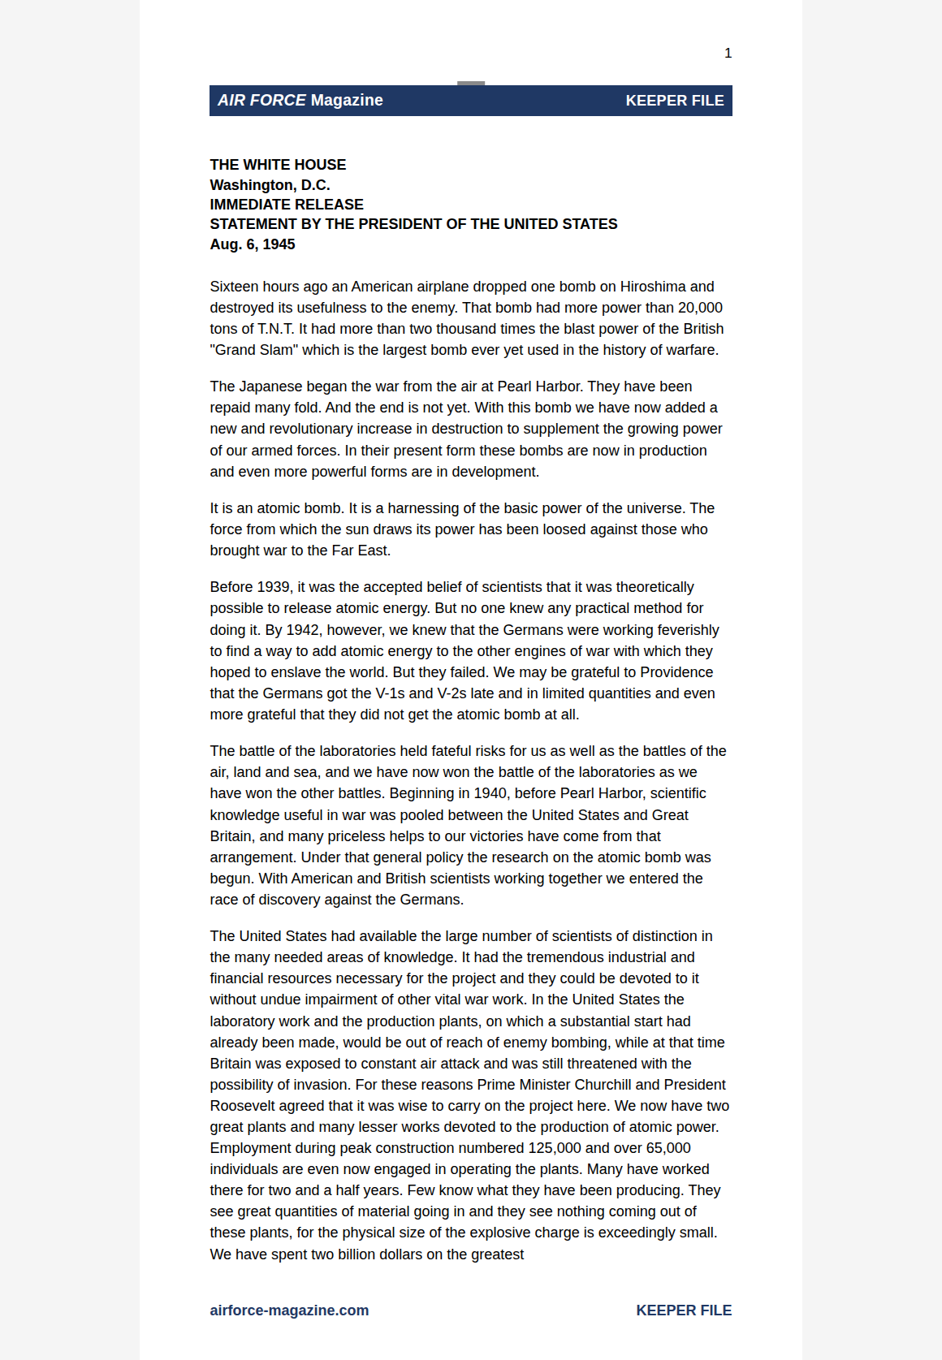1
AIR FORCE Magazine KEEPER FILE
THE WHITE HOUSE
Washington, D.C.
IMMEDIATE RELEASE
STATEMENT BY THE PRESIDENT OF THE UNITED STATES
Aug. 6, 1945
Sixteen hours ago an American airplane dropped one bomb on Hiroshima and destroyed its usefulness to the enemy. That bomb had more power than 20,000 tons of T.N.T. It had more than two thousand times the blast power of the British "Grand Slam" which is the largest bomb ever yet used in the history of warfare.
The Japanese began the war from the air at Pearl Harbor. They have been repaid many fold. And the end is not yet. With this bomb we have now added a new and revolutionary increase in destruction to supplement the growing power of our armed forces. In their present form these bombs are now in production and even more powerful forms are in development.
It is an atomic bomb. It is a harnessing of the basic power of the universe. The force from which the sun draws its power has been loosed against those who brought war to the Far East.
Before 1939, it was the accepted belief of scientists that it was theoretically possible to release atomic energy. But no one knew any practical method for doing it. By 1942, however, we knew that the Germans were working feverishly to find a way to add atomic energy to the other engines of war with which they hoped to enslave the world. But they failed. We may be grateful to Providence that the Germans got the V-1s and V-2s late and in limited quantities and even more grateful that they did not get the atomic bomb at all.
The battle of the laboratories held fateful risks for us as well as the battles of the air, land and sea, and we have now won the battle of the laboratories as we have won the other battles. Beginning in 1940, before Pearl Harbor, scientific knowledge useful in war was pooled between the United States and Great Britain, and many priceless helps to our victories have come from that arrangement. Under that general policy the research on the atomic bomb was begun. With American and British scientists working together we entered the race of discovery against the Germans.
The United States had available the large number of scientists of distinction in the many needed areas of knowledge. It had the tremendous industrial and financial resources necessary for the project and they could be devoted to it without undue impairment of other vital war work. In the United States the laboratory work and the production plants, on which a substantial start had already been made, would be out of reach of enemy bombing, while at that time Britain was exposed to constant air attack and was still threatened with the possibility of invasion. For these reasons Prime Minister Churchill and President Roosevelt agreed that it was wise to carry on the project here. We now have two great plants and many lesser works devoted to the production of atomic power. Employment during peak construction numbered 125,000 and over 65,000 individuals are even now engaged in operating the plants. Many have worked there for two and a half years. Few know what they have been producing. They see great quantities of material going in and they see nothing coming out of these plants, for the physical size of the explosive charge is exceedingly small. We have spent two billion dollars on the greatest
airforce-magazine.com KEEPER FILE